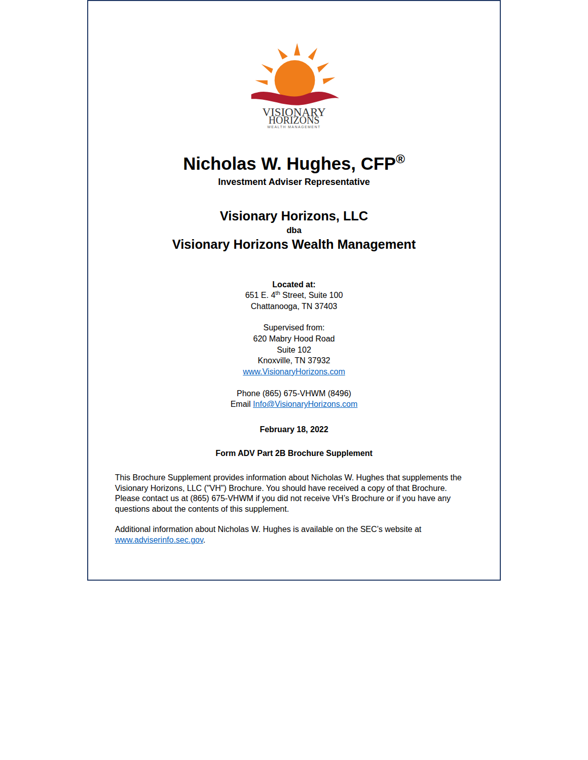Nicholas W. Hughes, CFP®
Investment Adviser Representative
Visionary Horizons, LLC
dba
Visionary Horizons Wealth Management
Located at:
651 E. 4th Street, Suite 100
Chattanooga, TN 37403
Supervised from:
620 Mabry Hood Road
Suite 102
Knoxville, TN 37932
www.VisionaryHorizons.com
Phone (865) 675-VHWM (8496)
Email Info@VisionaryHorizons.com
February 18, 2022
Form ADV Part 2B Brochure Supplement
This Brochure Supplement provides information about Nicholas W. Hughes that supplements the Visionary Horizons, LLC ("VH") Brochure. You should have received a copy of that Brochure. Please contact us at (865) 675-VHWM if you did not receive VH’s Brochure or if you have any questions about the contents of this supplement.
Additional information about Nicholas W. Hughes is available on the SEC’s website at www.adviserinfo.sec.gov.